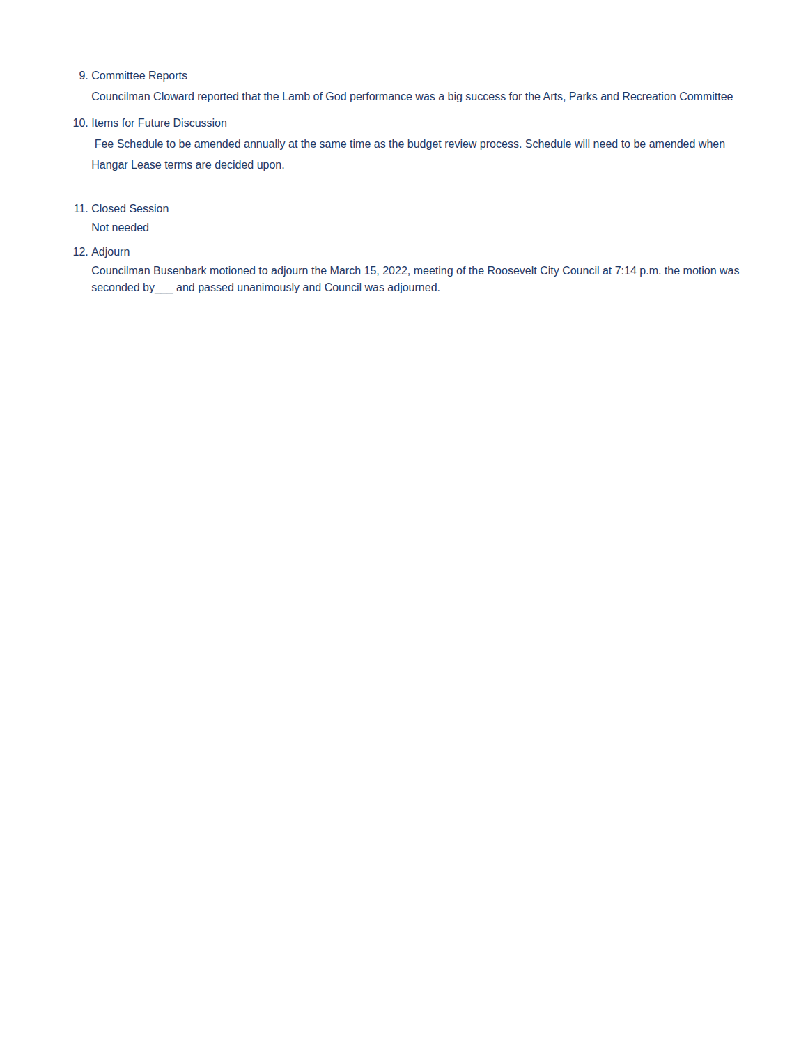Committee Reports
Councilman Cloward reported that the Lamb of God performance was a big success for the Arts, Parks and Recreation Committee
Items for Future Discussion
Fee Schedule to be amended annually at the same time as the budget review process. Schedule will need to be amended when Hangar Lease terms are decided upon.
Closed Session
Not needed
Adjourn
Councilman Busenbark motioned to adjourn the March 15, 2022, meeting of the Roosevelt City Council at 7:14 p.m. the motion was seconded by___ and passed unanimously and Council was adjourned.